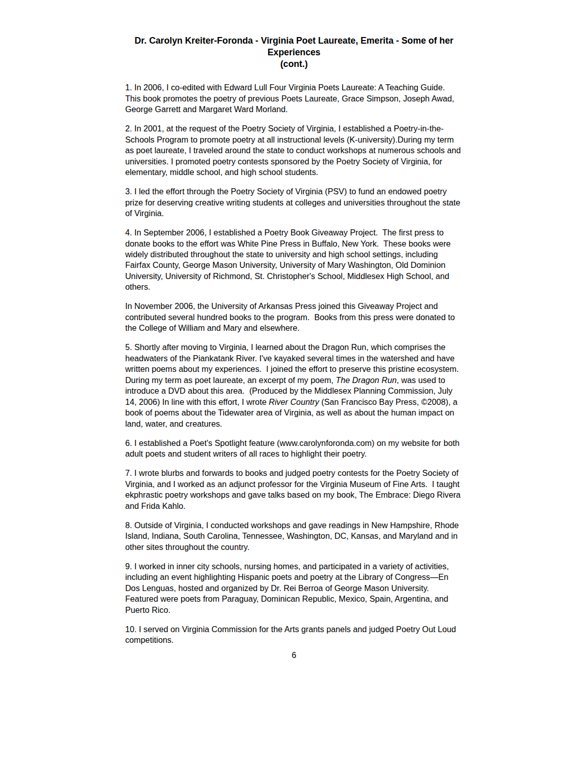Dr. Carolyn Kreiter-Foronda - Virginia Poet Laureate, Emerita - Some of her Experiences
(cont.)
1. In 2006, I co-edited with Edward Lull Four Virginia Poets Laureate: A Teaching Guide. This book promotes the poetry of previous Poets Laureate, Grace Simpson, Joseph Awad, George Garrett and Margaret Ward Morland.
2. In 2001, at the request of the Poetry Society of Virginia, I established a Poetry-in-the-Schools Program to promote poetry at all instructional levels (K-university).During my term as poet laureate, I traveled around the state to conduct workshops at numerous schools and universities. I promoted poetry contests sponsored by the Poetry Society of Virginia, for elementary, middle school, and high school students.
3. I led the effort through the Poetry Society of Virginia (PSV) to fund an endowed poetry prize for deserving creative writing students at colleges and universities throughout the state of Virginia.
4. In September 2006, I established a Poetry Book Giveaway Project. The first press to donate books to the effort was White Pine Press in Buffalo, New York. These books were widely distributed throughout the state to university and high school settings, including Fairfax County, George Mason University, University of Mary Washington, Old Dominion University, University of Richmond, St. Christopher's School, Middlesex High School, and others.
In November 2006, the University of Arkansas Press joined this Giveaway Project and contributed several hundred books to the program. Books from this press were donated to the College of William and Mary and elsewhere.
5. Shortly after moving to Virginia, I learned about the Dragon Run, which comprises the headwaters of the Piankatank River. I've kayaked several times in the watershed and have written poems about my experiences. I joined the effort to preserve this pristine ecosystem. During my term as poet laureate, an excerpt of my poem, The Dragon Run, was used to introduce a DVD about this area. (Produced by the Middlesex Planning Commission, July 14, 2006) In line with this effort, I wrote River Country (San Francisco Bay Press, ©2008), a book of poems about the Tidewater area of Virginia, as well as about the human impact on land, water, and creatures.
6. I established a Poet's Spotlight feature (www.carolynforonda.com) on my website for both adult poets and student writers of all races to highlight their poetry.
7. I wrote blurbs and forwards to books and judged poetry contests for the Poetry Society of Virginia, and I worked as an adjunct professor for the Virginia Museum of Fine Arts. I taught ekphrastic poetry workshops and gave talks based on my book, The Embrace: Diego Rivera and Frida Kahlo.
8. Outside of Virginia, I conducted workshops and gave readings in New Hampshire, Rhode Island, Indiana, South Carolina, Tennessee, Washington, DC, Kansas, and Maryland and in other sites throughout the country.
9. I worked in inner city schools, nursing homes, and participated in a variety of activities, including an event highlighting Hispanic poets and poetry at the Library of Congress—En Dos Lenguas, hosted and organized by Dr. Rei Berroa of George Mason University. Featured were poets from Paraguay, Dominican Republic, Mexico, Spain, Argentina, and Puerto Rico.
10. I served on Virginia Commission for the Arts grants panels and judged Poetry Out Loud competitions.
6